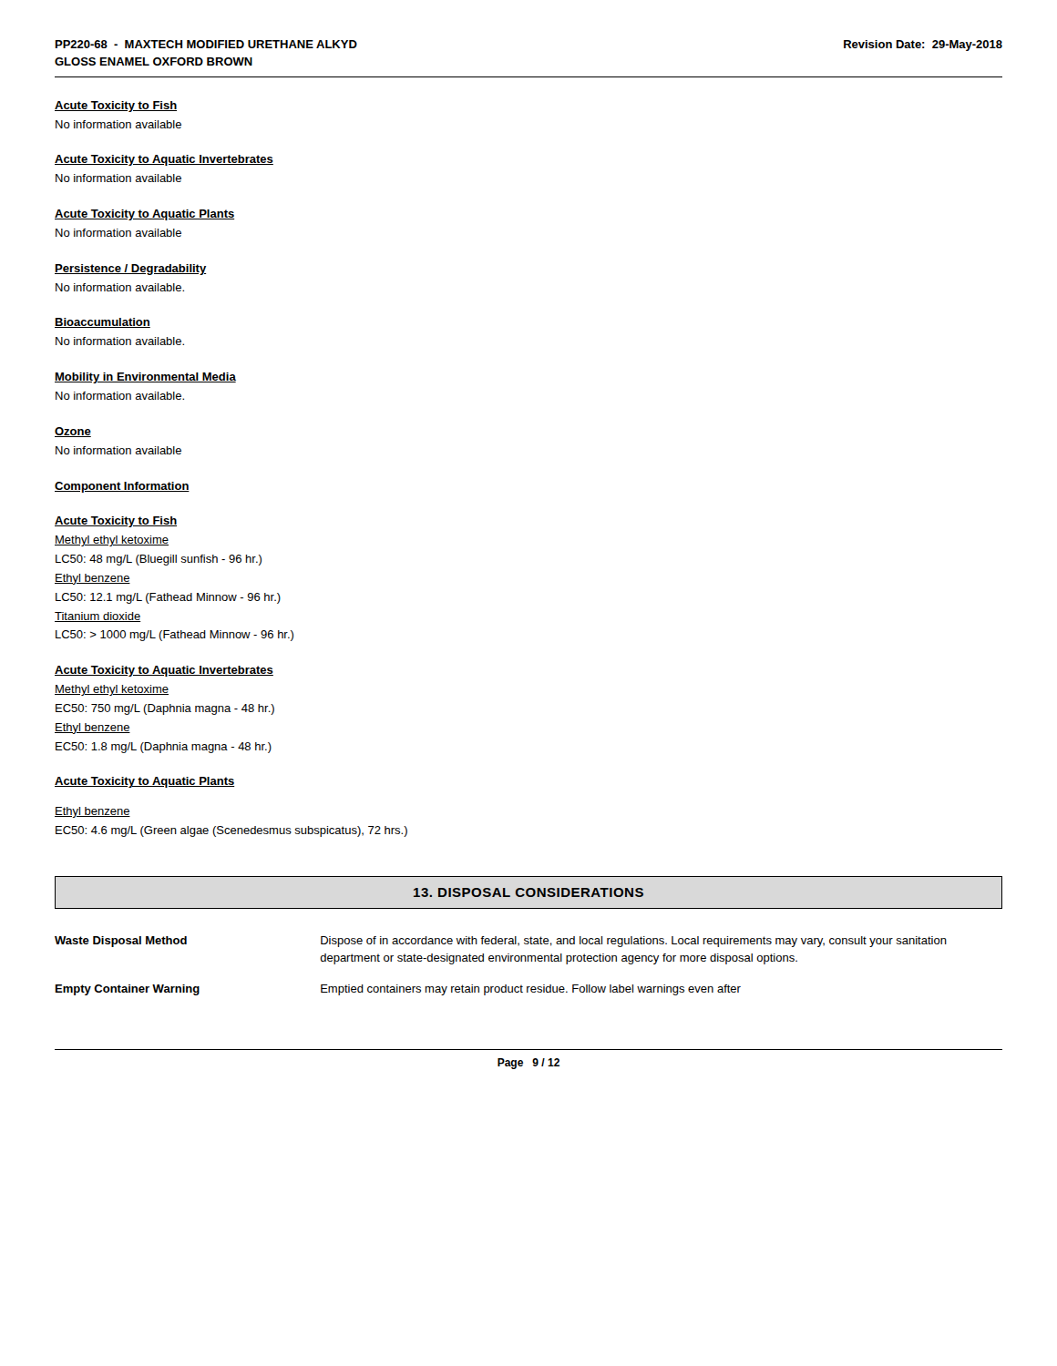PP220-68 - MAXTECH MODIFIED URETHANE ALKYD
GLOSS ENAMEL OXFORD BROWN
Revision Date: 29-May-2018
Acute Toxicity to Fish
No information available
Acute Toxicity to Aquatic Invertebrates
No information available
Acute Toxicity to Aquatic Plants
No information available
Persistence / Degradability
No information available.
Bioaccumulation
No information available.
Mobility in Environmental Media
No information available.
Ozone
No information available
Component Information
Acute Toxicity to Fish
Methyl ethyl ketoxime
LC50: 48 mg/L (Bluegill sunfish - 96 hr.)
Ethyl benzene
LC50: 12.1 mg/L (Fathead Minnow - 96 hr.)
Titanium dioxide
LC50: > 1000 mg/L (Fathead Minnow - 96 hr.)
Acute Toxicity to Aquatic Invertebrates
Methyl ethyl ketoxime
EC50: 750 mg/L (Daphnia magna - 48 hr.)
Ethyl benzene
EC50: 1.8 mg/L (Daphnia magna - 48 hr.)
Acute Toxicity to Aquatic Plants
Ethyl benzene
EC50: 4.6 mg/L (Green algae (Scenedesmus subspicatus), 72 hrs.)
13. DISPOSAL CONSIDERATIONS
| Waste Disposal Method | Dispose of in accordance with federal, state, and local regulations. Local requirements may vary, consult your sanitation department or state-designated environmental protection agency for more disposal options. |
| Empty Container Warning | Emptied containers may retain product residue. Follow label warnings even after |
Page 9 / 12